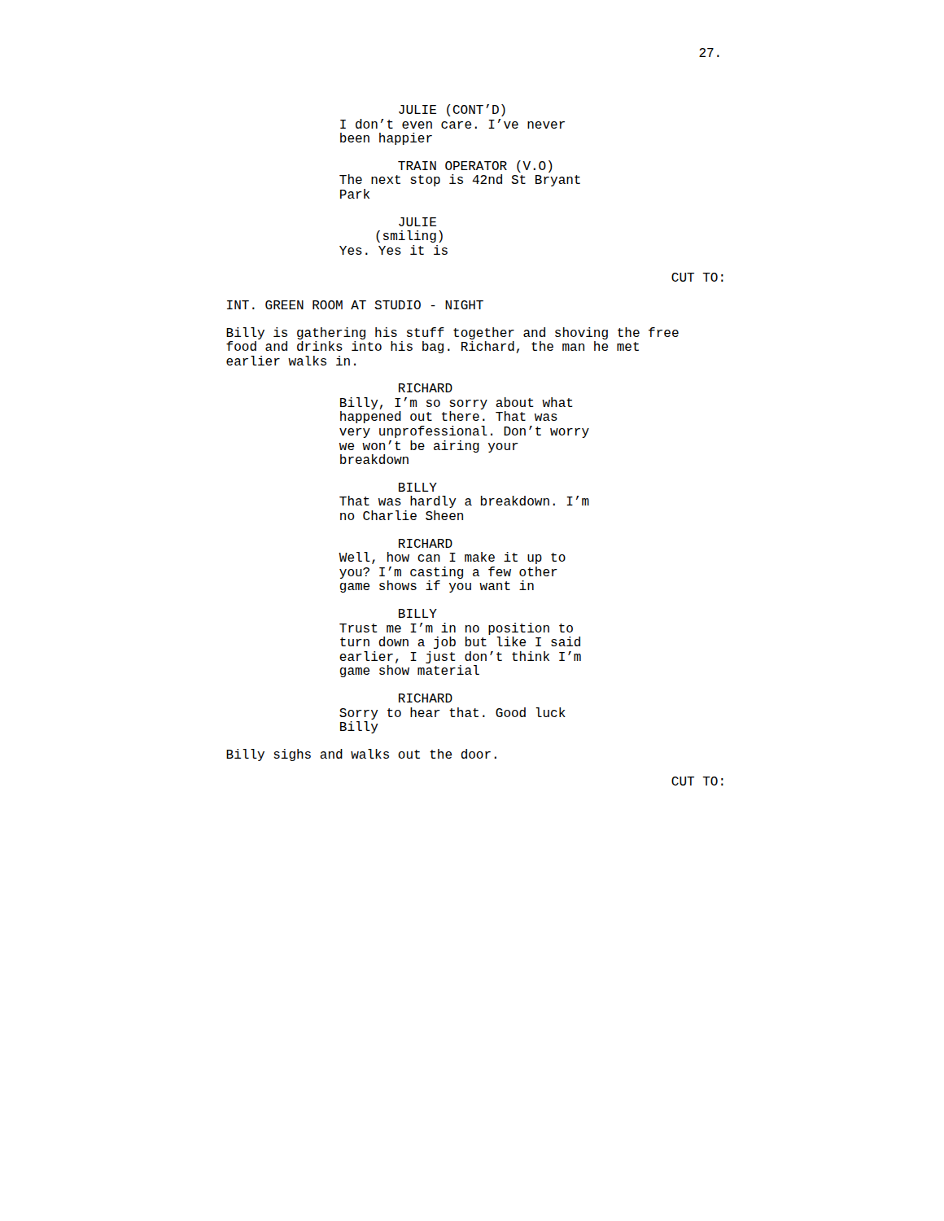27.
JULIE (CONT’D)
I don’t even care. I’ve never been happier
TRAIN OPERATOR (V.O)
The next stop is 42nd St Bryant Park
JULIE
(smiling)
Yes. Yes it is
CUT TO:
INT. GREEN ROOM AT STUDIO - NIGHT
Billy is gathering his stuff together and shoving the free food and drinks into his bag. Richard, the man he met earlier walks in.
RICHARD
Billy, I’m so sorry about what happened out there. That was very unprofessional. Don’t worry we won’t be airing your breakdown
BILLY
That was hardly a breakdown. I’m no Charlie Sheen
RICHARD
Well, how can I make it up to you? I’m casting a few other game shows if you want in
BILLY
Trust me I’m in no position to turn down a job but like I said earlier, I just don’t think I’m game show material
RICHARD
Sorry to hear that. Good luck Billy
Billy sighs and walks out the door.
CUT TO: